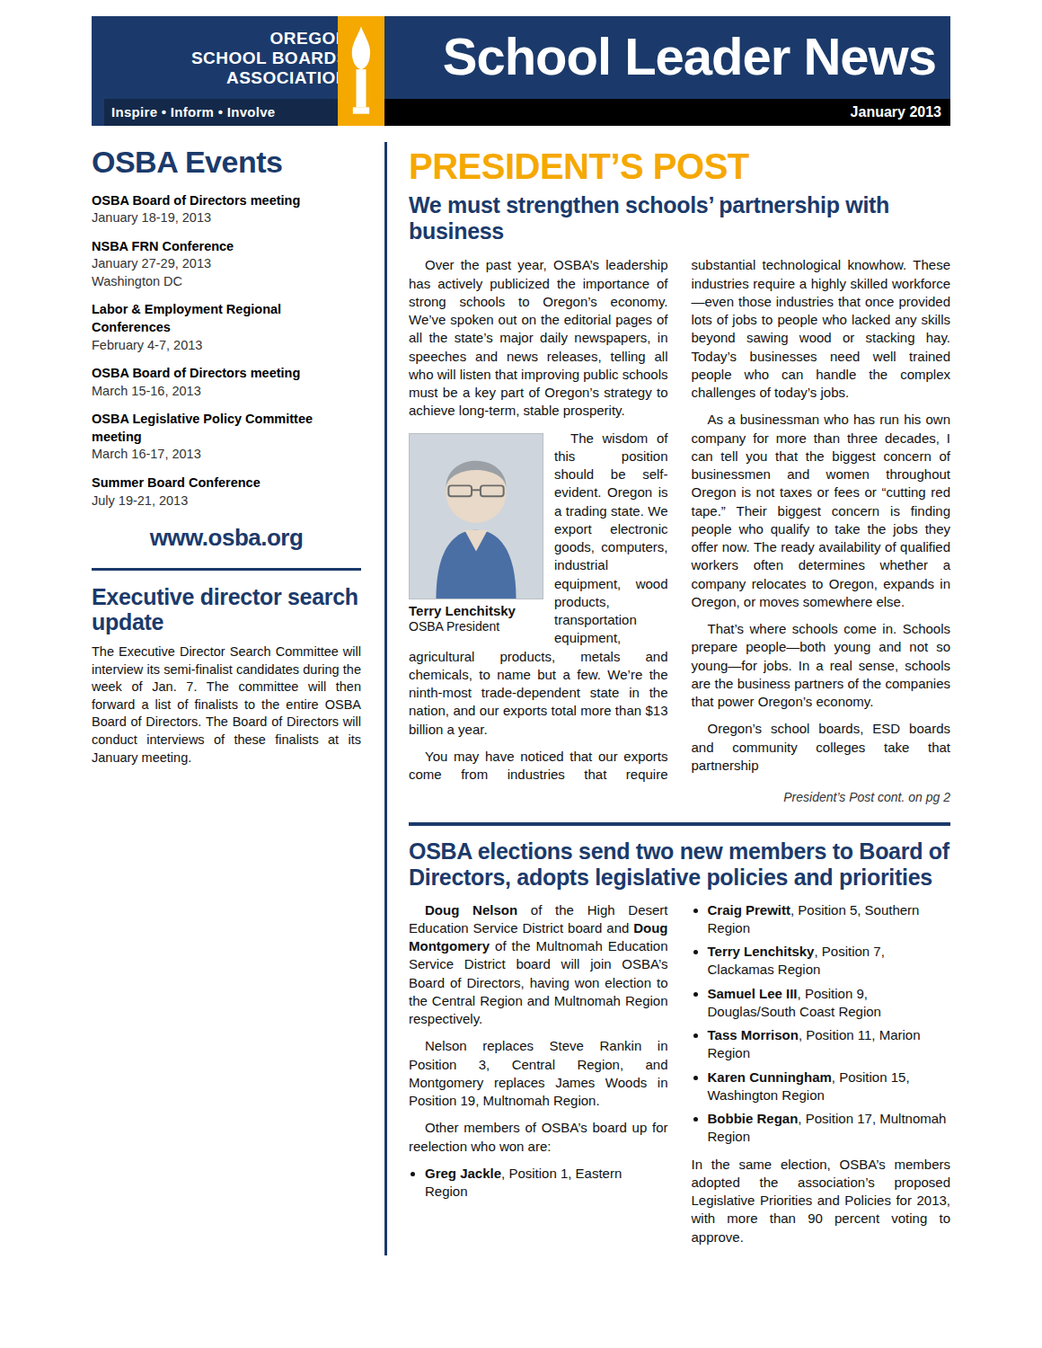Oregon School Boards Association
Inspire • Inform • Involve
OSBA torch flame logo
School Leader News
January 2013
OSBA Events
OSBA Board of Directors meeting
January 18-19, 2013
NSBA FRN Conference
January 27-29, 2013
Washington DC
Labor & Employment Regional Conferences
February 4-7, 2013
OSBA Board of Directors meeting
March 15-16, 2013
OSBA Legislative Policy Committee meeting
March 16-17, 2013
Summer Board Conference
July 19-21, 2013
www.osba.org
Executive director search update
The Executive Director Search Committee will interview its semi-finalist candidates during the week of Jan. 7. The committee will then forward a list of finalists to the entire OSBA Board of Directors. The Board of Directors will conduct interviews of these finalists at its January meeting.
President’s Post
We must strengthen schools’ partnership with business
Over the past year, OSBA’s leadership has actively publicized the importance of strong schools to Oregon’s economy. We’ve spoken out on the editorial pages of all the state’s major daily newspapers, in speeches and news releases, telling all who will listen that improving public schools must be a key part of Oregon’s strategy to achieve long-term, stable prosperity.
Terry Lenchitsky OSBA President
The wisdom of this position should be self-evident. Oregon is a trading state. We export electronic goods, computers, industrial equipment, wood products, transportation equipment, agricultural products, metals and chemicals, to name but a few. We’re the ninth-most trade-dependent state in the nation, and our exports total more than $13 billion a year.
You may have noticed that our exports come from industries that require substantial technological knowhow. These industries require a highly skilled workforce—even those industries that once provided lots of jobs to people who lacked any skills beyond sawing wood or stacking hay. Today’s businesses need well trained people who can handle the complex challenges of today’s jobs.
As a businessman who has run his own company for more than three decades, I can tell you that the biggest concern of businessmen and women throughout Oregon is not taxes or fees or “cutting red tape.” Their biggest concern is finding people who qualify to take the jobs they offer now. The ready availability of qualified workers often determines whether a company relocates to Oregon, expands in Oregon, or moves somewhere else.
That’s where schools come in. Schools prepare people—both young and not so young—for jobs. In a real sense, schools are the business partners of the companies that power Oregon’s economy.
Oregon’s school boards, ESD boards and community colleges take that partnership
President’s Post cont. on pg 2
OSBA elections send two new members to Board of Directors, adopts legislative policies and priorities
Doug Nelson of the High Desert Education Service District board and Doug Montgomery of the Multnomah Education Service District board will join OSBA’s Board of Directors, having won election to the Central Region and Multnomah Region respectively.
Nelson replaces Steve Rankin in Position 3, Central Region, and Montgomery replaces James Woods in Position 19, Multnomah Region.
Other members of OSBA’s board up for reelection who won are:
Greg Jackle, Position 1, Eastern Region
Craig Prewitt, Position 5, Southern Region
Terry Lenchitsky, Position 7, Clackamas Region
Samuel Lee III, Position 9, Douglas/South Coast Region
Tass Morrison, Position 11, Marion Region
Karen Cunningham, Position 15, Washington Region
Bobbie Regan, Position 17, Multnomah Region
In the same election, OSBA’s members adopted the association’s proposed Legislative Priorities and Policies for 2013, with more than 90 percent voting to approve.